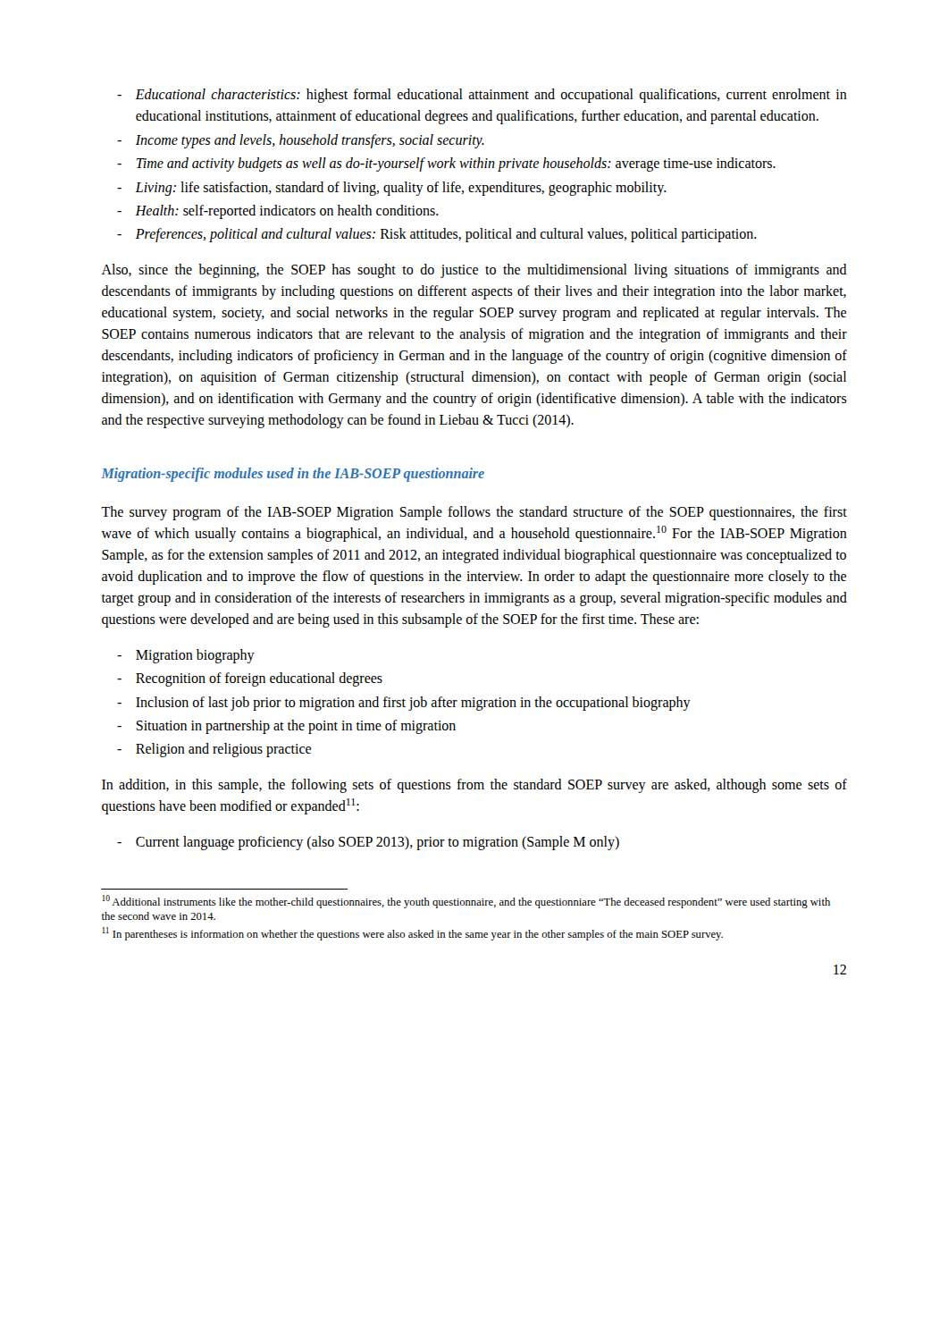Educational characteristics: highest formal educational attainment and occupational qualifications, current enrolment in educational institutions, attainment of educational degrees and qualifications, further education, and parental education.
Income types and levels, household transfers, social security.
Time and activity budgets as well as do-it-yourself work within private households: average time-use indicators.
Living: life satisfaction, standard of living, quality of life, expenditures, geographic mobility.
Health: self-reported indicators on health conditions.
Preferences, political and cultural values: Risk attitudes, political and cultural values, political participation.
Also, since the beginning, the SOEP has sought to do justice to the multidimensional living situations of immigrants and descendants of immigrants by including questions on different aspects of their lives and their integration into the labor market, educational system, society, and social networks in the regular SOEP survey program and replicated at regular intervals. The SOEP contains numerous indicators that are relevant to the analysis of migration and the integration of immigrants and their descendants, including indicators of proficiency in German and in the language of the country of origin (cognitive dimension of integration), on aquisition of German citizenship (structural dimension), on contact with people of German origin (social dimension), and on identification with Germany and the country of origin (identificative dimension). A table with the indicators and the respective surveying methodology can be found in Liebau & Tucci (2014).
Migration-specific modules used in the IAB-SOEP questionnaire
The survey program of the IAB-SOEP Migration Sample follows the standard structure of the SOEP questionnaires, the first wave of which usually contains a biographical, an individual, and a household questionnaire.10 For the IAB-SOEP Migration Sample, as for the extension samples of 2011 and 2012, an integrated individual biographical questionnaire was conceptualized to avoid duplication and to improve the flow of questions in the interview. In order to adapt the questionnaire more closely to the target group and in consideration of the interests of researchers in immigrants as a group, several migration-specific modules and questions were developed and are being used in this subsample of the SOEP for the first time. These are:
Migration biography
Recognition of foreign educational degrees
Inclusion of last job prior to migration and first job after migration in the occupational biography
Situation in partnership at the point in time of migration
Religion and religious practice
In addition, in this sample, the following sets of questions from the standard SOEP survey are asked, although some sets of questions have been modified or expanded11:
Current language proficiency (also SOEP 2013), prior to migration (Sample M only)
10 Additional instruments like the mother-child questionnaires, the youth questionnaire, and the questionniare “The deceased respondent” were used starting with the second wave in 2014.
11 In parentheses is information on whether the questions were also asked in the same year in the other samples of the main SOEP survey.
12